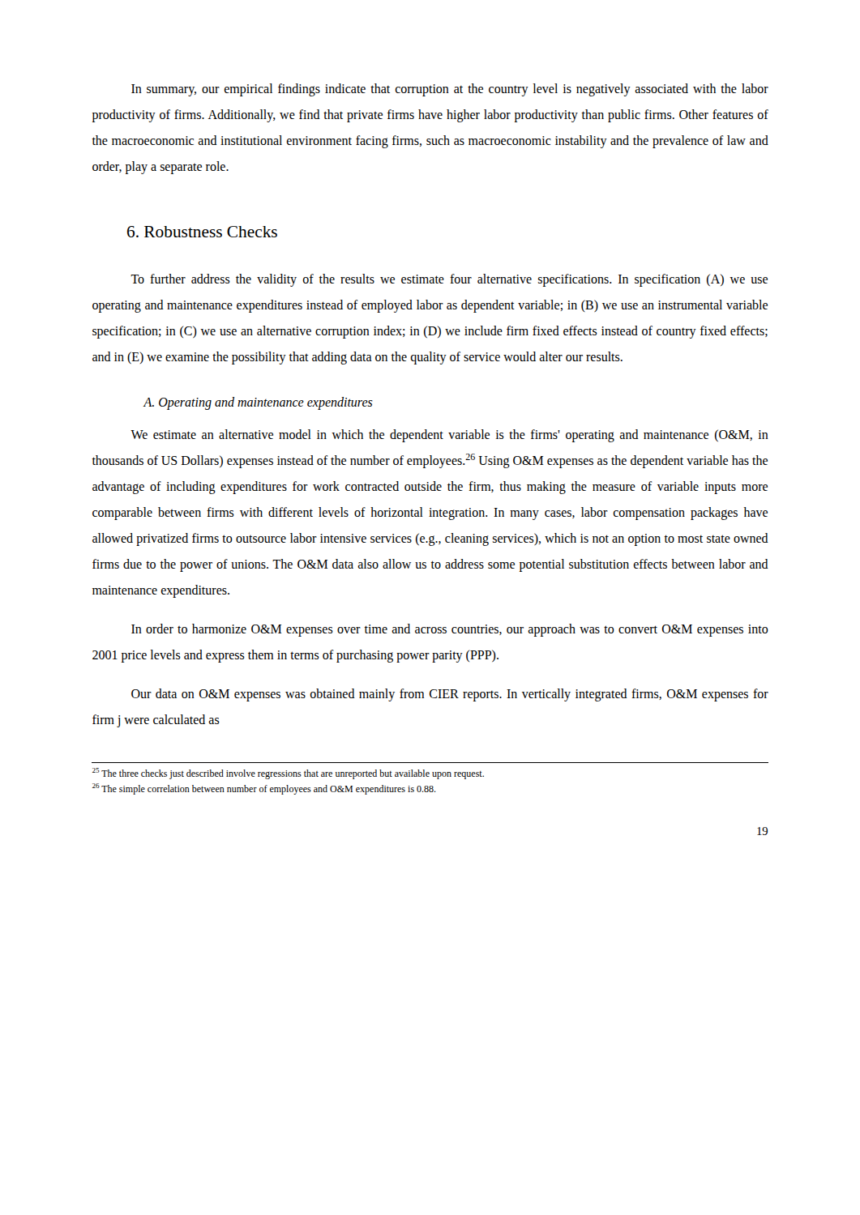In summary, our empirical findings indicate that corruption at the country level is negatively associated with the labor productivity of firms. Additionally, we find that private firms have higher labor productivity than public firms. Other features of the macroeconomic and institutional environment facing firms, such as macroeconomic instability and the prevalence of law and order, play a separate role.
6. Robustness Checks
To further address the validity of the results we estimate four alternative specifications. In specification (A) we use operating and maintenance expenditures instead of employed labor as dependent variable; in (B) we use an instrumental variable specification; in (C) we use an alternative corruption index; in (D) we include firm fixed effects instead of country fixed effects; and in (E) we examine the possibility that adding data on the quality of service would alter our results.
A. Operating and maintenance expenditures
We estimate an alternative model in which the dependent variable is the firms' operating and maintenance (O&M, in thousands of US Dollars) expenses instead of the number of employees.26 Using O&M expenses as the dependent variable has the advantage of including expenditures for work contracted outside the firm, thus making the measure of variable inputs more comparable between firms with different levels of horizontal integration. In many cases, labor compensation packages have allowed privatized firms to outsource labor intensive services (e.g., cleaning services), which is not an option to most state owned firms due to the power of unions. The O&M data also allow us to address some potential substitution effects between labor and maintenance expenditures.
In order to harmonize O&M expenses over time and across countries, our approach was to convert O&M expenses into 2001 price levels and express them in terms of purchasing power parity (PPP).
Our data on O&M expenses was obtained mainly from CIER reports. In vertically integrated firms, O&M expenses for firm j were calculated as
25 The three checks just described involve regressions that are unreported but available upon request.
26 The simple correlation between number of employees and O&M expenditures is 0.88.
19